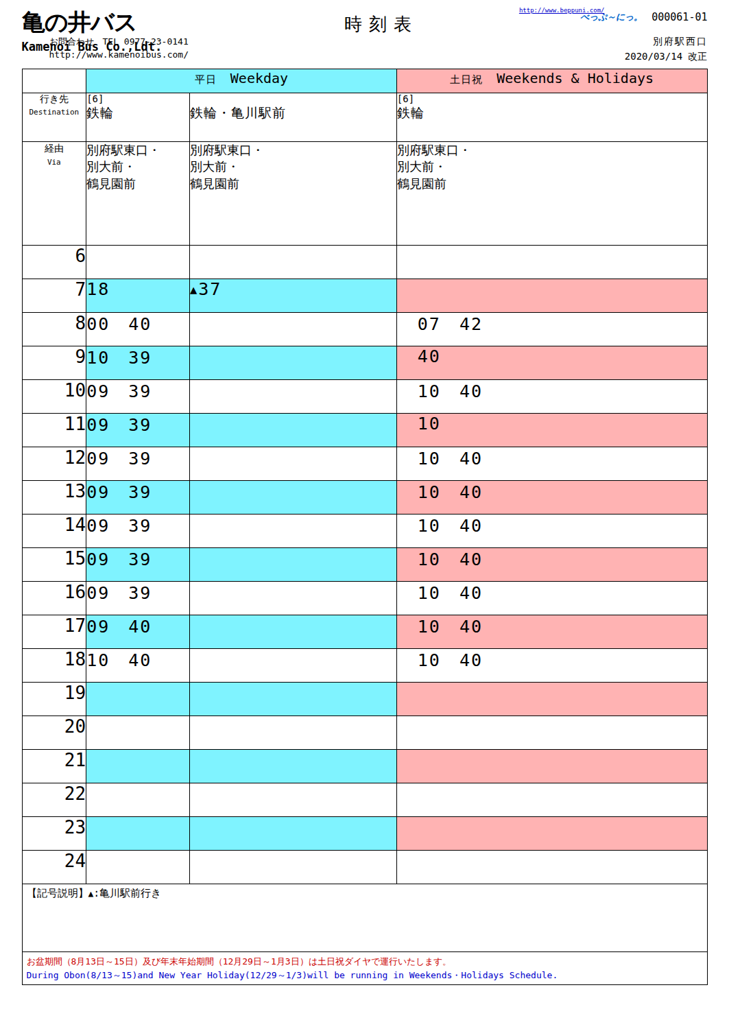亀の井バス
Kamenoi Bus Co.,Ldt.
お問合わせ　TEL 0977-23-0141
http://www.kamenoibus.com/
時刻表
http://www.beppuni.com/
べっぷ～にっ。
000061-01
別府駅西口
2020/03/14 改正
| | 平日 Weekday | 土日祝 Weekends & Holidays |
| --- | --- | --- |
| 行き先 Destination | [6] 鉄輪 | 鉄輪・亀川駅前 | [6] 鉄輪 |
| 経由 Via | 別府駅東口・ 別大前・ 鶴見園前 | 別府駅東口・ 別大前・ 鶴見園前 | 別府駅東口・ 別大前・ 鶴見園前 |
| 6 | | | |
| 7 | 18 | ▲ 37 | |
| 8 | 00 40 | | 07 42 |
| 9 | 10 39 | | 40 |
| 10 | 09 39 | | 10 40 |
| 11 | 09 39 | | 10 |
| 12 | 09 39 | | 10 40 |
| 13 | 09 39 | | 10 40 |
| 14 | 09 39 | | 10 40 |
| 15 | 09 39 | | 10 40 |
| 16 | 09 39 | | 10 40 |
| 17 | 09 40 | | 10 40 |
| 18 | 10 40 | | 10 40 |
| 19 | | | |
| 20 | | | |
| 21 | | | |
| 22 | | | |
| 23 | | | |
| 24 | | | |
【記号説明】▲:亀川駅前行き
お盆期間（8月13日～15日）及び年末年始期間（12月29日～1月3日）は土日祝ダイヤで運行いたします。
During Obon(8/13～15)and New Year Holiday(12/29～1/3)will be running in Weekends・Holidays Schedule.